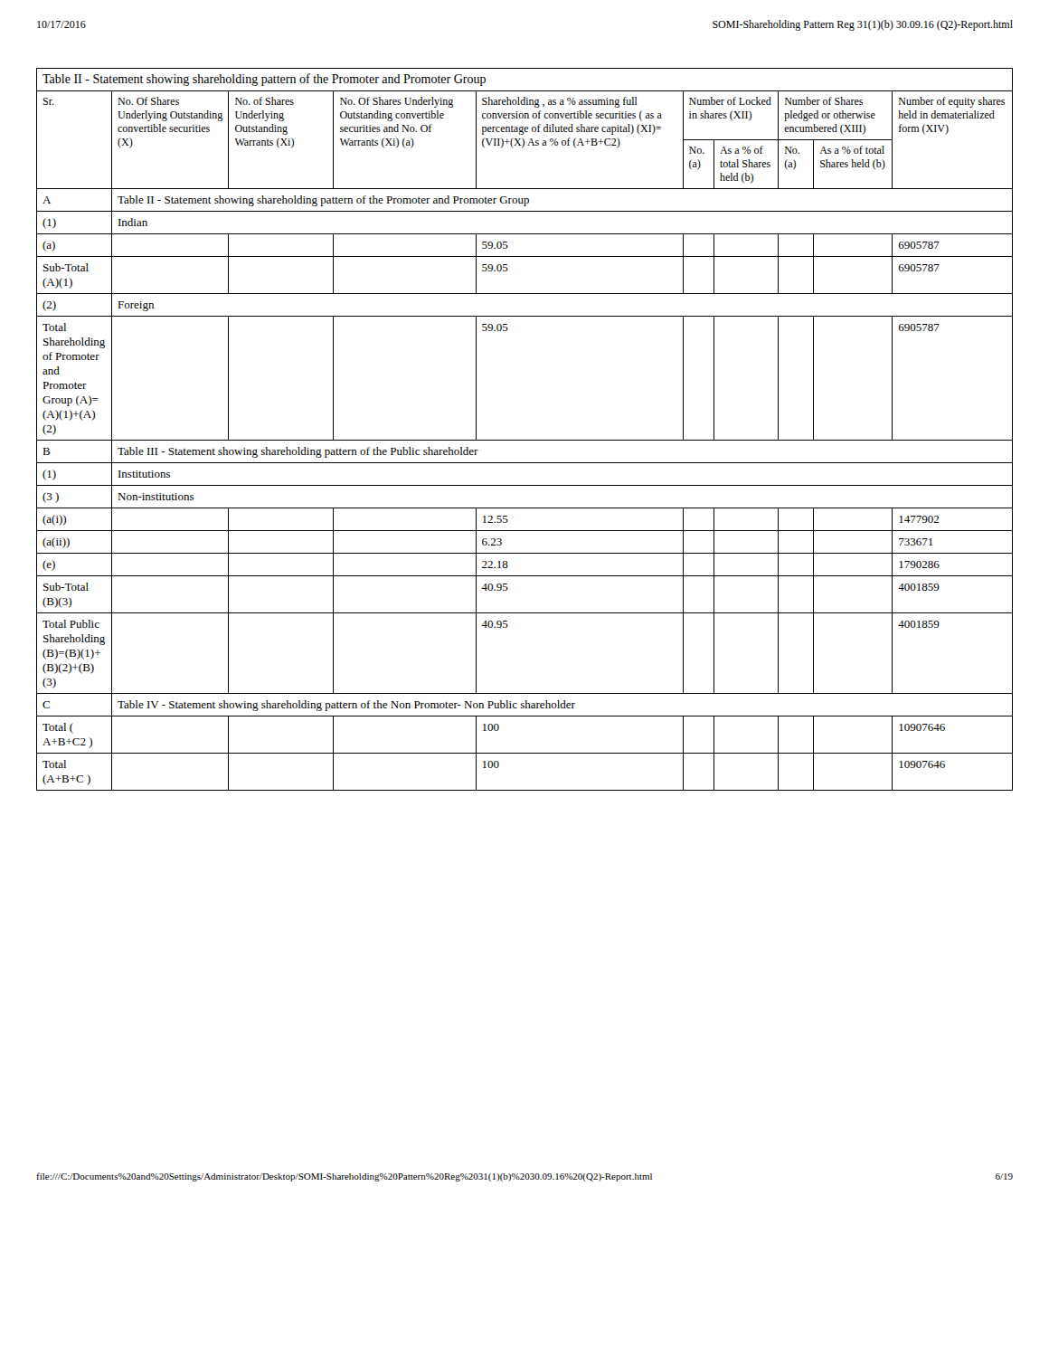10/17/2016
SOMI-Shareholding Pattern Reg 31(1)(b) 30.09.16 (Q2)-Report.html
| Table II - Statement showing shareholding pattern of the Promoter and Promoter Group |
| Sr. | No. Of Shares Underlying Outstanding convertible securities (X) | No. of Shares Underlying Outstanding Warrants (Xi) | No. Of Shares Underlying Outstanding convertible securities and No. Of Warrants (Xi) (a) | Shareholding , as a % assuming full conversion of convertible securities ( as a percentage of diluted share capital) (XI)= (VII)+(X) As a % of (A+B+C2) | Number of Locked in shares (XII) | Number of Shares pledged or otherwise encumbered (XIII) | Number of equity shares held in dematerialized form (XIV) |
| No. (a) | As a % of total Shares held (b) | No. (a) | As a % of total Shares held (b) |
| A | Table II - Statement showing shareholding pattern of the Promoter and Promoter Group |
| (1) | Indian |
| (a) | | | | 59.05 | | | | | 6905787 |
| Sub-Total (A)(1) | | | | 59.05 | | | | | 6905787 |
| (2) | Foreign |
| Total Shareholding of Promoter and Promoter Group (A)=(A)(1)+(A)(2) | | | | 59.05 | | | | | 6905787 |
| B | Table III - Statement showing shareholding pattern of the Public shareholder |
| (1) | Institutions |
| (3 ) | Non-institutions |
| (a(i)) | | | | 12.55 | | | | | 1477902 |
| (a(ii)) | | | | 6.23 | | | | | 733671 |
| (e) | | | | 22.18 | | | | | 1790286 |
| Sub-Total (B)(3) | | | | 40.95 | | | | | 4001859 |
| Total Public Shareholding (B)=(B)(1)+(B)(2)+(B)(3) | | | | 40.95 | | | | | 4001859 |
| C | Table IV - Statement showing shareholding pattern of the Non Promoter- Non Public shareholder |
| Total ( A+B+C2 ) | | | | 100 | | | | | 10907646 |
| Total (A+B+C ) | | | | 100 | | | | | 10907646 |
file:///C:/Documents%20and%20Settings/Administrator/Desktop/SOMI-Shareholding%20Pattern%20Reg%2031(1)(b)%2030.09.16%20(Q2)-Report.html
6/19